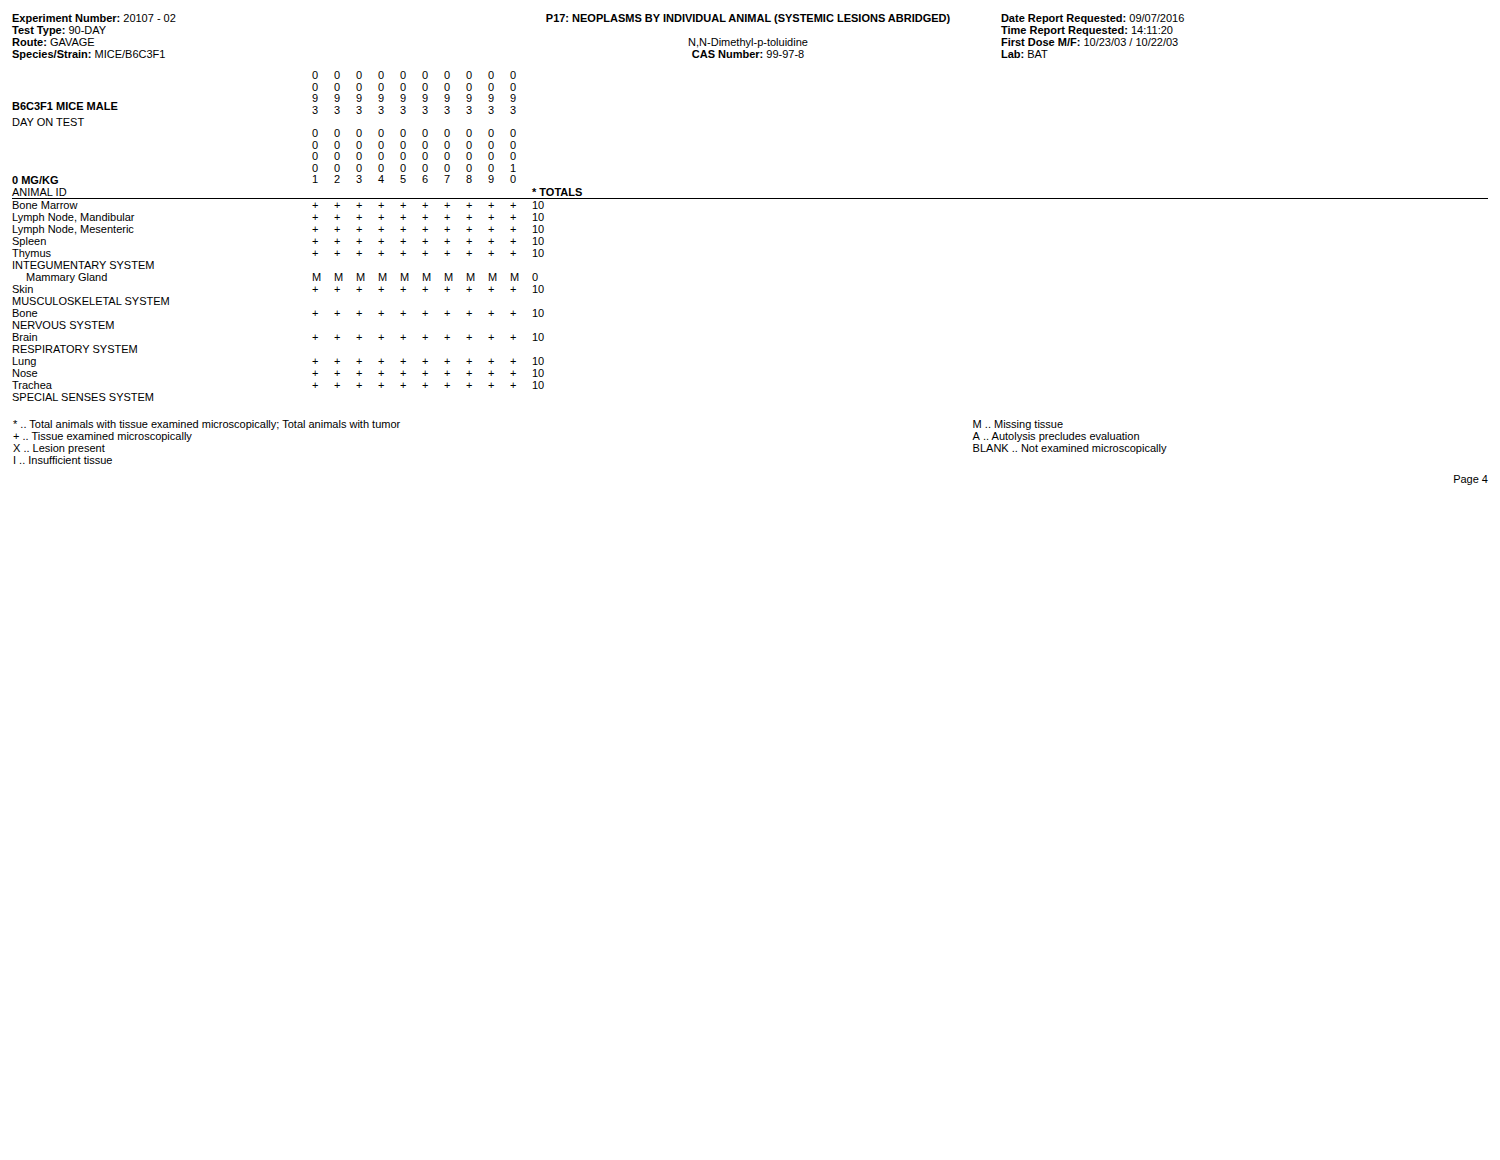| Experiment Number: 20107 - 02 Test Type: 90-DAY Route: GAVAGE Species/Strain: MICE/B6C3F1 | P17: NEOPLASMS BY INDIVIDUAL ANIMAL (SYSTEMIC LESIONS ABRIDGED) N,N-Dimethyl-p-toluidine CAS Number: 99-97-8 | Date Report Requested: 09/07/2016 Time Report Requested: 14:11:20 First Dose M/F: 10/23/03 / 10/22/03 Lab: BAT |
| B6C3F1 MICE MALE | 0 0 9 3 | 0 0 9 3 | 0 0 9 3 | 0 0 9 3 | 0 0 9 3 | 0 0 9 3 | 0 0 9 3 | 0 0 9 3 | 0 0 9 3 | 0 0 9 3 | |
| DAY ON TEST | |
| 0 MG/KG | 0 0 0 0 1 | 0 0 0 0 2 | 0 0 0 0 3 | 0 0 0 0 4 | 0 0 0 0 5 | 0 0 0 0 6 | 0 0 0 0 7 | 0 0 0 0 8 | 0 0 0 0 9 | 0 0 0 1 0 | |
| ANIMAL ID | | * TOTALS |
| Bone Marrow | + | + | + | + | + | + | + | + | + | + | 10 |
| Lymph Node, Mandibular | + | + | + | + | + | + | + | + | + | + | 10 |
| Lymph Node, Mesenteric | + | + | + | + | + | + | + | + | + | + | 10 |
| Spleen | + | + | + | + | + | + | + | + | + | + | 10 |
| Thymus | + | + | + | + | + | + | + | + | + | + | 10 |
| INTEGUMENTARY SYSTEM |
| Mammary Gland | M | M | M | M | M | M | M | M | M | M | 0 |
| Skin | + | + | + | + | + | + | + | + | + | + | 10 |
| MUSCULOSKELETAL SYSTEM |
| Bone | + | + | + | + | + | + | + | + | + | + | 10 |
| NERVOUS SYSTEM |
| Brain | + | + | + | + | + | + | + | + | + | + | 10 |
| RESPIRATORY SYSTEM |
| Lung | + | + | + | + | + | + | + | + | + | + | 10 |
| Nose | + | + | + | + | + | + | + | + | + | + | 10 |
| Trachea | + | + | + | + | + | + | + | + | + | + | 10 |
| SPECIAL SENSES SYSTEM |
| * .. Total animals with tissue examined microscopically; Total animals with tumor + .. Tissue examined microscopically X .. Lesion present I .. Insufficient tissue | M .. Missing tissue A .. Autolysis precludes evaluation BLANK .. Not examined microscopically |
Page 4